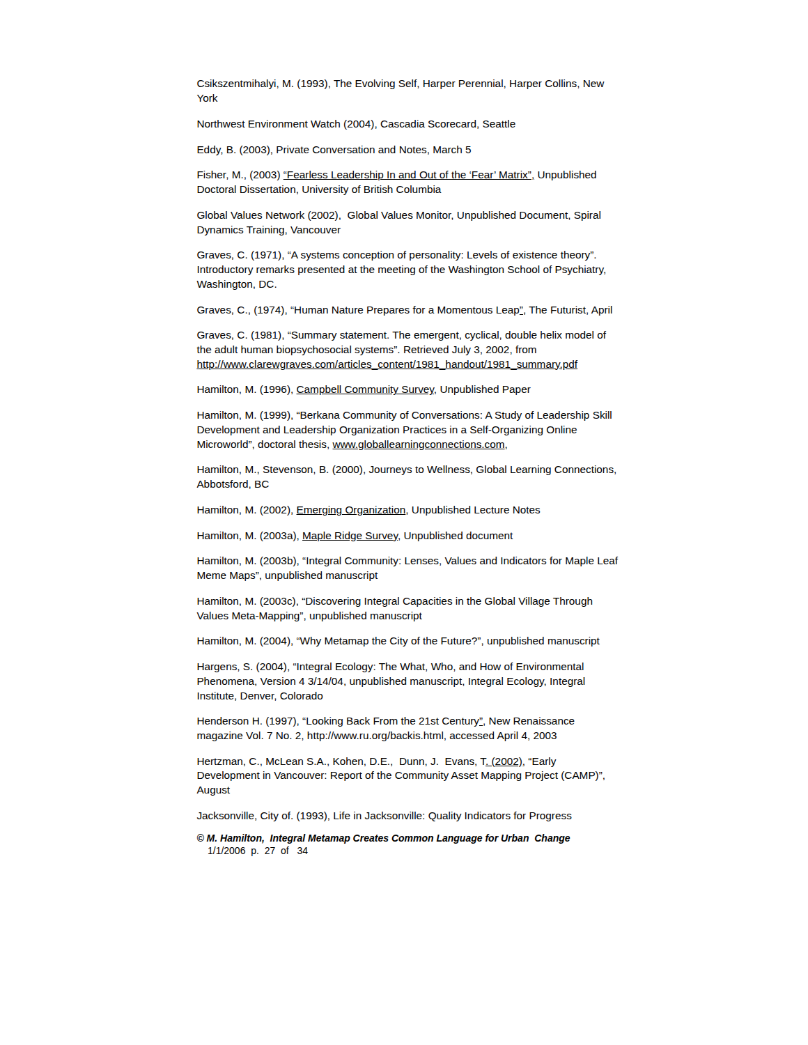Csikszentmihalyi, M. (1993), The Evolving Self, Harper Perennial, Harper Collins, New York
Northwest Environment Watch (2004), Cascadia Scorecard, Seattle
Eddy, B. (2003), Private Conversation and Notes, March 5
Fisher, M., (2003) “Fearless Leadership In and Out of the ‘Fear’ Matrix”, Unpublished Doctoral Dissertation, University of British Columbia
Global Values Network (2002), Global Values Monitor, Unpublished Document, Spiral Dynamics Training, Vancouver
Graves, C. (1971), “A systems conception of personality: Levels of existence theory”. Introductory remarks presented at the meeting of the Washington School of Psychiatry, Washington, DC.
Graves, C., (1974), “Human Nature Prepares for a Momentous Leap”, The Futurist, April
Graves, C. (1981), “Summary statement. The emergent, cyclical, double helix model of the adult human biopsychosocial systems”. Retrieved July 3, 2002, from http://www.clarewgraves.com/articles_content/1981_handout/1981_summary.pdf
Hamilton, M. (1996), Campbell Community Survey, Unpublished Paper
Hamilton, M. (1999), “Berkana Community of Conversations: A Study of Leadership Skill Development and Leadership Organization Practices in a Self-Organizing Online Microworld”, doctoral thesis, www.globallearningconnections.com,
Hamilton, M., Stevenson, B. (2000), Journeys to Wellness, Global Learning Connections, Abbotsford, BC
Hamilton, M. (2002), Emerging Organization, Unpublished Lecture Notes
Hamilton, M. (2003a), Maple Ridge Survey, Unpublished document
Hamilton, M. (2003b), “Integral Community: Lenses, Values and Indicators for Maple Leaf Meme Maps”, unpublished manuscript
Hamilton, M. (2003c), “Discovering Integral Capacities in the Global Village Through Values Meta-Mapping”, unpublished manuscript
Hamilton, M. (2004), “Why Metamap the City of the Future?”, unpublished manuscript
Hargens, S. (2004), “Integral Ecology: The What, Who, and How of Environmental Phenomena, Version 4 3/14/04, unpublished manuscript, Integral Ecology, Integral Institute, Denver, Colorado
Henderson H. (1997), “Looking Back From the 21st Century”, New Renaissance magazine Vol. 7 No. 2, http://www.ru.org/backis.html, accessed April 4, 2003
Hertzman, C., McLean S.A., Kohen, D.E., Dunn, J. Evans, T. (2002), “Early Development in Vancouver: Report of the Community Asset Mapping Project (CAMP)”, August
Jacksonville, City of. (1993), Life in Jacksonville: Quality Indicators for Progress
© M. Hamilton, Integral Metamap Creates Common Language for Urban Change 1/1/2006 p. 27 of 34